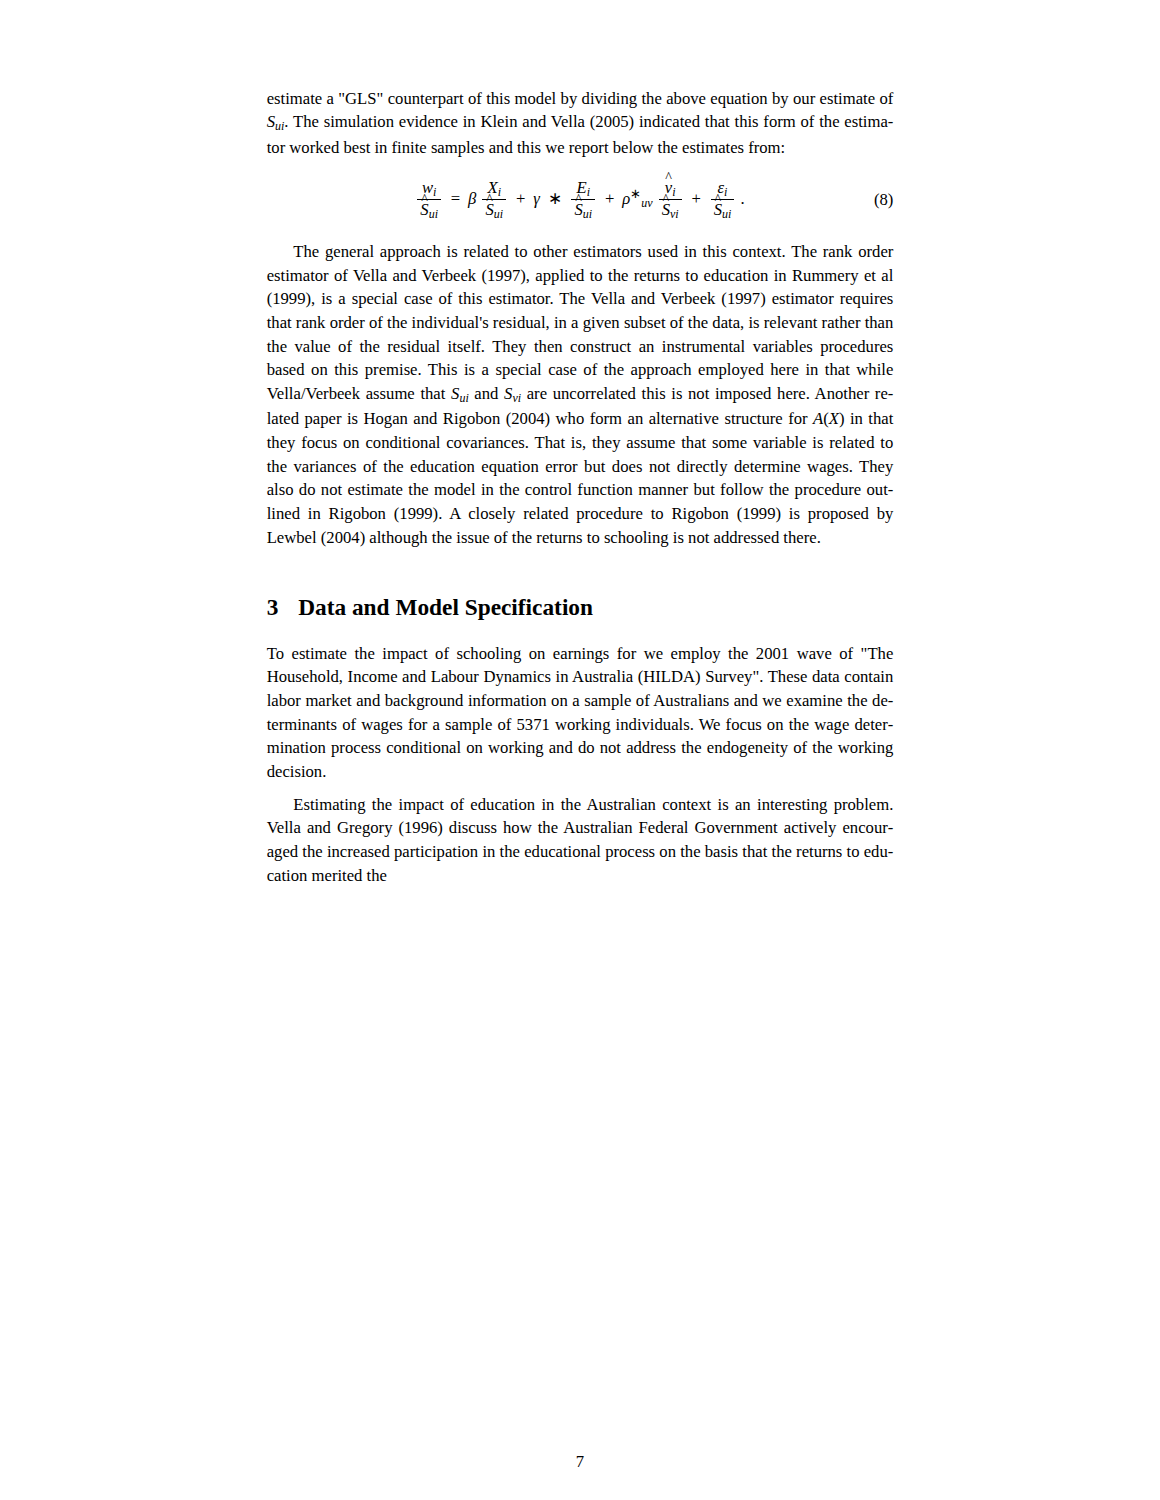estimate a "GLS" counterpart of this model by dividing the above equation by our estimate of Sui. The simulation evidence in Klein and Vella (2005) indicated that this form of the estimator worked best in finite samples and this we report below the estimates from:
wi ^S ui = β Xi ^S ui + γ ∗ Ei ^S ui + ρ∗uv ^v i ^S vi + εi ^S ui .
(8)
The general approach is related to other estimators used in this context. The rank order estimator of Vella and Verbeek (1997), applied to the returns to education in Rummery et al (1999), is a special case of this estimator. The Vella and Verbeek (1997) estimator requires that rank order of the individual's residual, in a given subset of the data, is relevant rather than the value of the residual itself. They then construct an instrumental variables procedures based on this premise. This is a special case of the approach employed here in that while Vella/Verbeek assume that Sui and Svi are uncorrelated this is not imposed here. Another related paper is Hogan and Rigobon (2004) who form an alternative structure for A(X) in that they focus on conditional covariances. That is, they assume that some variable is related to the variances of the education equation error but does not directly determine wages. They also do not estimate the model in the control function manner but follow the procedure outlined in Rigobon (1999). A closely related procedure to Rigobon (1999) is proposed by Lewbel (2004) although the issue of the returns to schooling is not addressed there.
3 Data and Model Specification
To estimate the impact of schooling on earnings for we employ the 2001 wave of "The Household, Income and Labour Dynamics in Australia (HILDA) Survey". These data contain labor market and background information on a sample of Australians and we examine the determinants of wages for a sample of 5371 working individuals. We focus on the wage determination process conditional on working and do not address the endogeneity of the working decision.
Estimating the impact of education in the Australian context is an interesting problem. Vella and Gregory (1996) discuss how the Australian Federal Government actively encouraged the increased participation in the educational process on the basis that the returns to education merited the
7